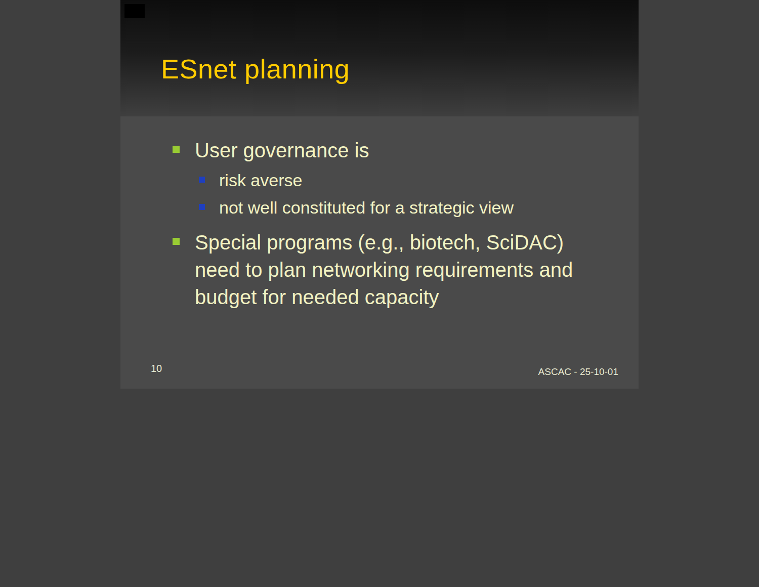ESnet planning
User governance is
risk averse
not well constituted for a strategic view
Special programs (e.g., biotech, SciDAC) need to plan networking requirements and budget for needed capacity
10
ASCAC - 25-10-01